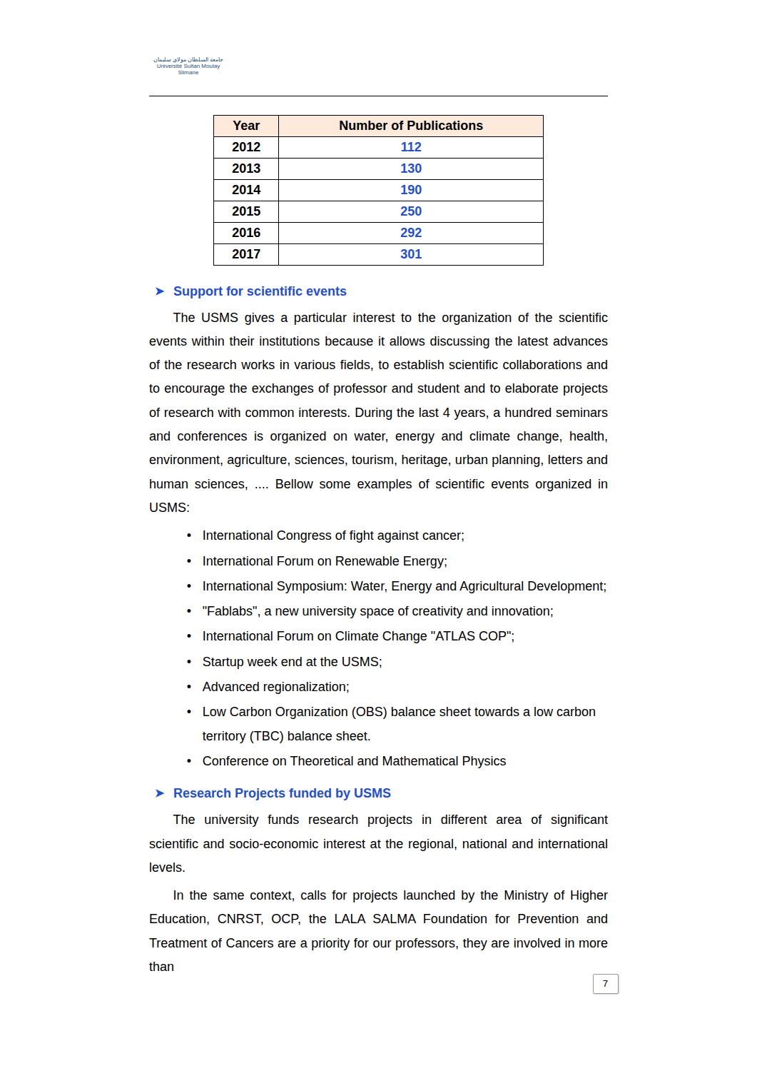جامعة السلطان مولاي سليمان
Université Sultan Moulay Slimane
| Year | Number of Publications |
| --- | --- |
| 2012 | 112 |
| 2013 | 130 |
| 2014 | 190 |
| 2015 | 250 |
| 2016 | 292 |
| 2017 | 301 |
Support for scientific events
The USMS gives a particular interest to the organization of the scientific events within their institutions because it allows discussing the latest advances of the research works in various fields, to establish scientific collaborations and to encourage the exchanges of professor and student and to elaborate projects of research with common interests. During the last 4 years, a hundred seminars and conferences is organized on water, energy and climate change, health, environment, agriculture, sciences, tourism, heritage, urban planning, letters and human sciences, .... Bellow some examples of scientific events organized in USMS:
International Congress of fight against cancer;
International Forum on Renewable Energy;
International Symposium: Water, Energy and Agricultural Development;
"Fablabs", a new university space of creativity and innovation;
International Forum on Climate Change "ATLAS COP";
Startup week end at the USMS;
Advanced regionalization;
Low Carbon Organization (OBS) balance sheet towards a low carbon territory (TBC) balance sheet.
Conference on Theoretical and Mathematical Physics
Research Projects funded by USMS
The university funds research projects in different area of significant scientific and socio-economic interest at the regional, national and international levels.
In the same context, calls for projects launched by the Ministry of Higher Education, CNRST, OCP, the LALA SALMA Foundation for Prevention and Treatment of Cancers are a priority for our professors, they are involved in more than
7